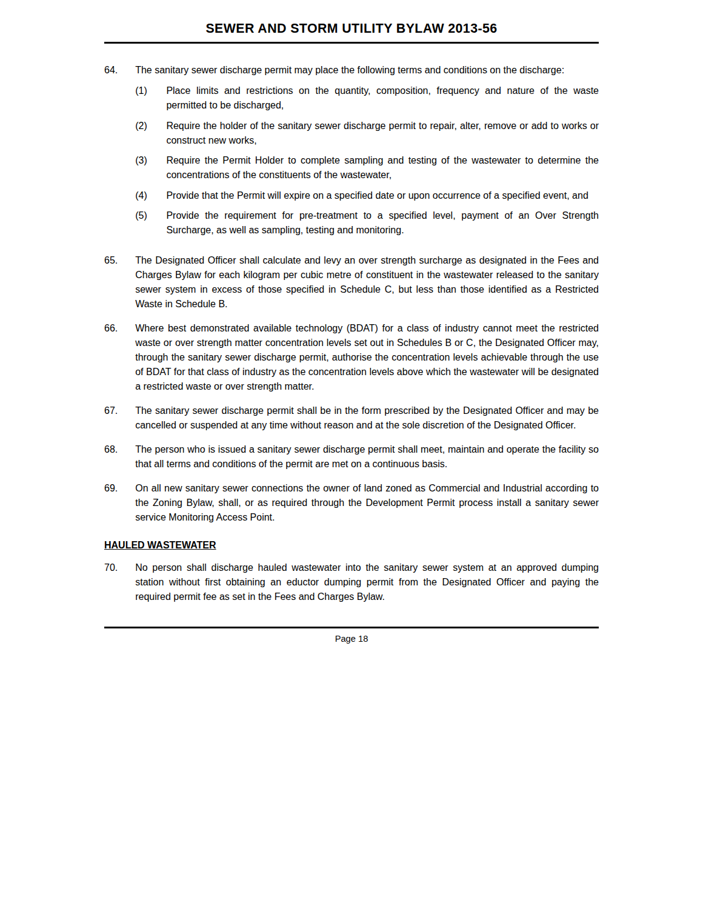SEWER AND STORM UTILITY BYLAW 2013-56
64.
The sanitary sewer discharge permit may place the following terms and conditions on the discharge:
(1) Place limits and restrictions on the quantity, composition, frequency and nature of the waste permitted to be discharged,
(2) Require the holder of the sanitary sewer discharge permit to repair, alter, remove or add to works or construct new works,
(3) Require the Permit Holder to complete sampling and testing of the wastewater to determine the concentrations of the constituents of the wastewater,
(4) Provide that the Permit will expire on a specified date or upon occurrence of a specified event, and
(5) Provide the requirement for pre-treatment to a specified level, payment of an Over Strength Surcharge, as well as sampling, testing and monitoring.
65.
The Designated Officer shall calculate and levy an over strength surcharge as designated in the Fees and Charges Bylaw for each kilogram per cubic metre of constituent in the wastewater released to the sanitary sewer system in excess of those specified in Schedule C, but less than those identified as a Restricted Waste in Schedule B.
66.
Where best demonstrated available technology (BDAT) for a class of industry cannot meet the restricted waste or over strength matter concentration levels set out in Schedules B or C, the Designated Officer may, through the sanitary sewer discharge permit, authorise the concentration levels achievable through the use of BDAT for that class of industry as the concentration levels above which the wastewater will be designated a restricted waste or over strength matter.
67.
The sanitary sewer discharge permit shall be in the form prescribed by the Designated Officer and may be cancelled or suspended at any time without reason and at the sole discretion of the Designated Officer.
68.
The person who is issued a sanitary sewer discharge permit shall meet, maintain and operate the facility so that all terms and conditions of the permit are met on a continuous basis.
69.
On all new sanitary sewer connections the owner of land zoned as Commercial and Industrial according to the Zoning Bylaw, shall, or as required through the Development Permit process install a sanitary sewer service Monitoring Access Point.
Hauled Wastewater
70.
No person shall discharge hauled wastewater into the sanitary sewer system at an approved dumping station without first obtaining an eductor dumping permit from the Designated Officer and paying the required permit fee as set in the Fees and Charges Bylaw.
Page 18